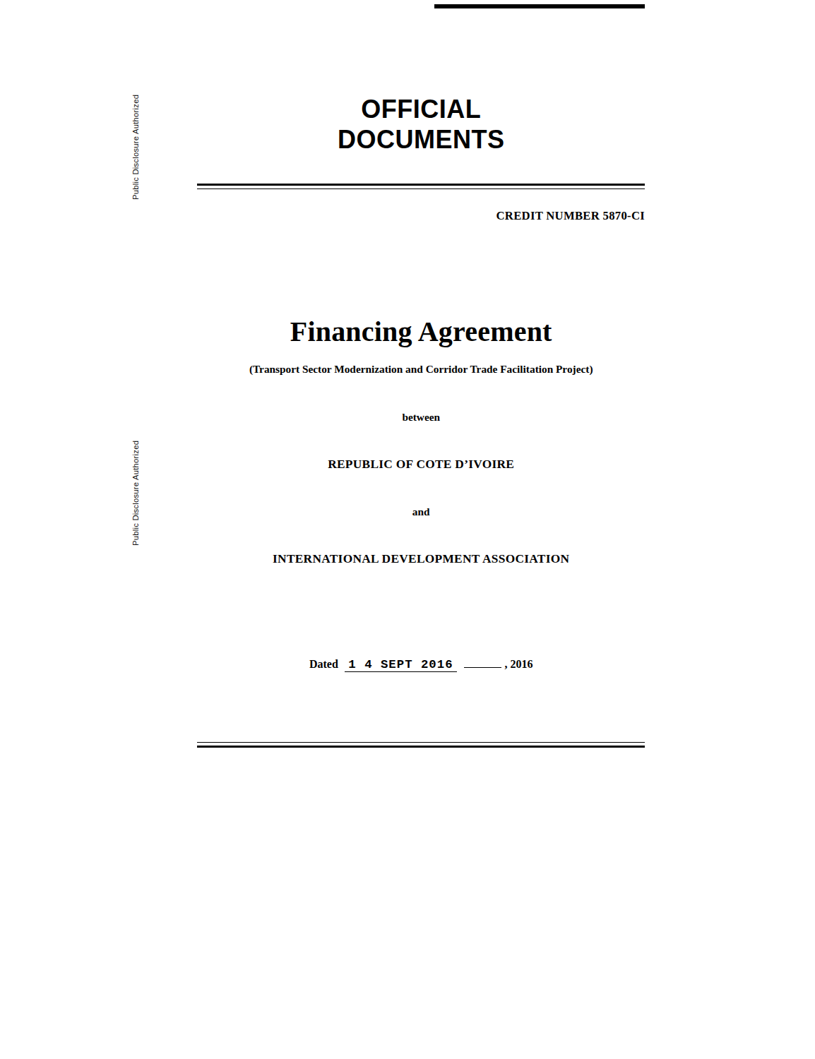Public Disclosure Authorized
Public Disclosure Authorized
OFFICIAL
DOCUMENTS
CREDIT NUMBER 5870-CI
Financing Agreement
(Transport Sector Modernization and Corridor Trade Facilitation Project)
between
REPUBLIC OF COTE D’IVOIRE
and
INTERNATIONAL DEVELOPMENT ASSOCIATION
Dated 1 4 SEPT 2016 , 2016